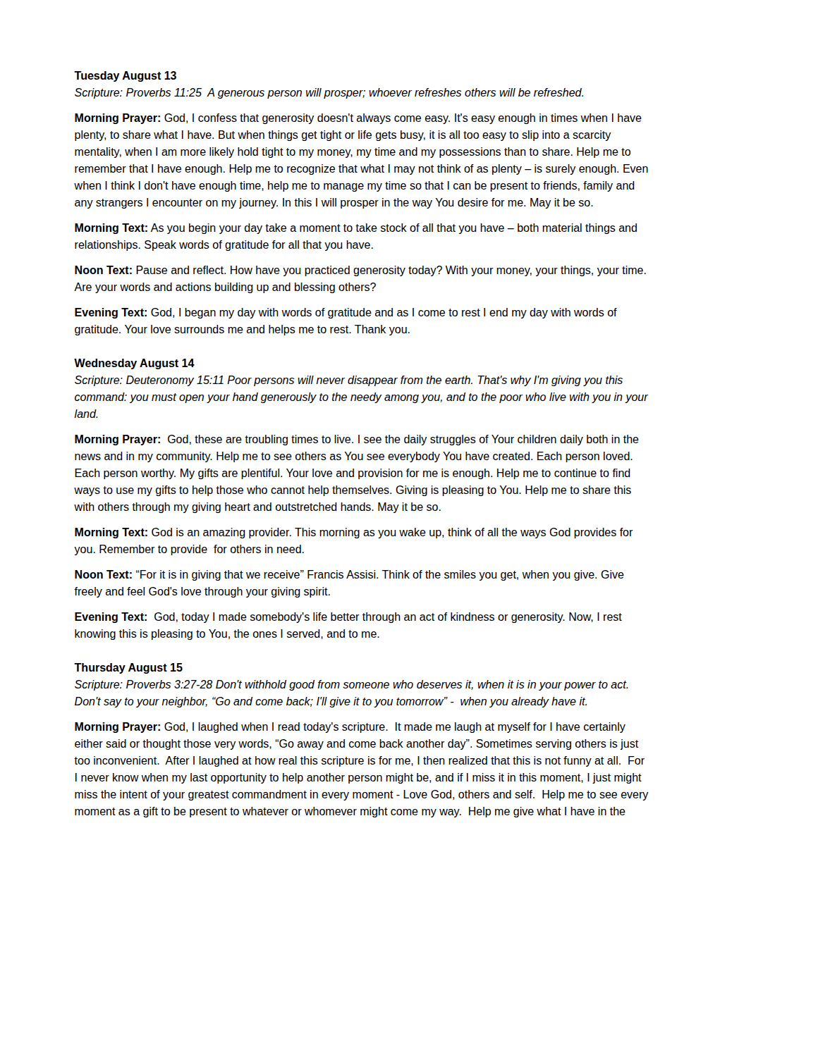Tuesday August 13
Scripture: Proverbs 11:25 A generous person will prosper; whoever refreshes others will be refreshed.
Morning Prayer: God, I confess that generosity doesn't always come easy. It's easy enough in times when I have plenty, to share what I have. But when things get tight or life gets busy, it is all too easy to slip into a scarcity mentality, when I am more likely hold tight to my money, my time and my possessions than to share. Help me to remember that I have enough. Help me to recognize that what I may not think of as plenty – is surely enough. Even when I think I don't have enough time, help me to manage my time so that I can be present to friends, family and any strangers I encounter on my journey. In this I will prosper in the way You desire for me. May it be so.
Morning Text: As you begin your day take a moment to take stock of all that you have – both material things and relationships. Speak words of gratitude for all that you have.
Noon Text: Pause and reflect. How have you practiced generosity today? With your money, your things, your time. Are your words and actions building up and blessing others?
Evening Text: God, I began my day with words of gratitude and as I come to rest I end my day with words of gratitude. Your love surrounds me and helps me to rest. Thank you.
Wednesday August 14
Scripture: Deuteronomy 15:11 Poor persons will never disappear from the earth. That's why I'm giving you this command: you must open your hand generously to the needy among you, and to the poor who live with you in your land.
Morning Prayer: God, these are troubling times to live. I see the daily struggles of Your children daily both in the news and in my community. Help me to see others as You see everybody You have created. Each person loved. Each person worthy. My gifts are plentiful. Your love and provision for me is enough. Help me to continue to find ways to use my gifts to help those who cannot help themselves. Giving is pleasing to You. Help me to share this with others through my giving heart and outstretched hands. May it be so.
Morning Text: God is an amazing provider. This morning as you wake up, think of all the ways God provides for you. Remember to provide for others in need.
Noon Text: “For it is in giving that we receive” Francis Assisi. Think of the smiles you get, when you give. Give freely and feel God's love through your giving spirit.
Evening Text: God, today I made somebody's life better through an act of kindness or generosity. Now, I rest knowing this is pleasing to You, the ones I served, and to me.
Thursday August 15
Scripture: Proverbs 3:27-28 Don't withhold good from someone who deserves it, when it is in your power to act. Don't say to your neighbor, “Go and come back; I'll give it to you tomorrow” - when you already have it.
Morning Prayer: God, I laughed when I read today's scripture. It made me laugh at myself for I have certainly either said or thought those very words, “Go away and come back another day”. Sometimes serving others is just too inconvenient. After I laughed at how real this scripture is for me, I then realized that this is not funny at all. For I never know when my last opportunity to help another person might be, and if I miss it in this moment, I just might miss the intent of your greatest commandment in every moment - Love God, others and self. Help me to see every moment as a gift to be present to whatever or whomever might come my way. Help me give what I have in the